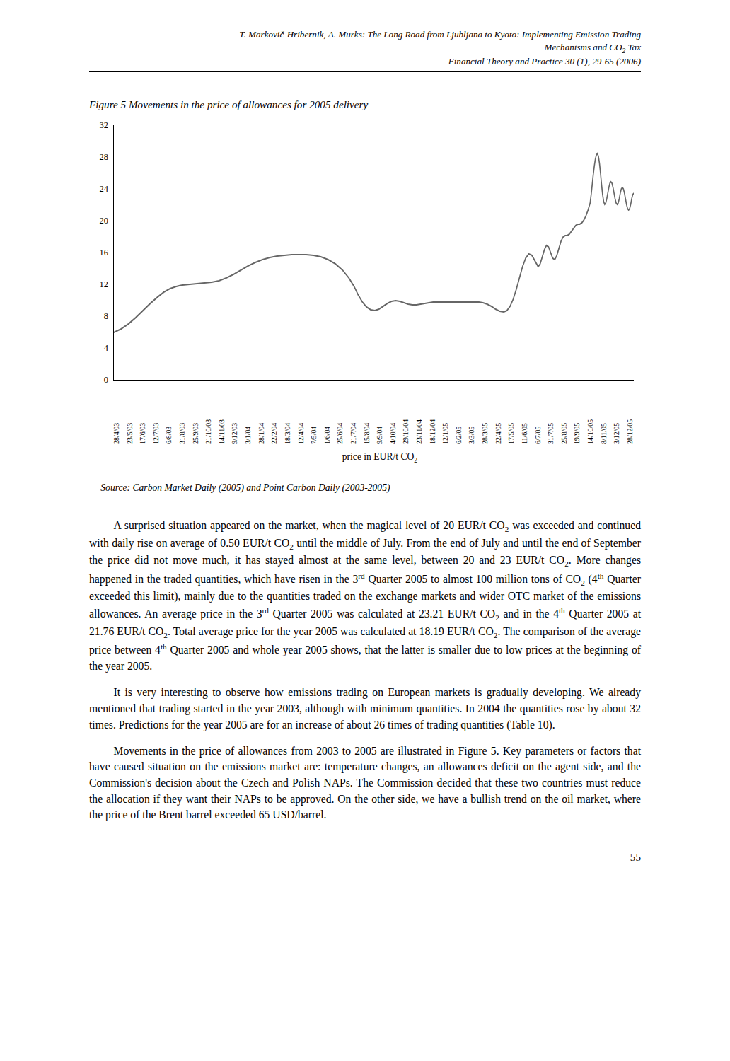T. Markovič-Hribernik, A. Murks: The Long Road from Ljubljana to Kyoto: Implementing Emission Trading
Mechanisms and CO2 Tax
Financial Theory and Practice 30 (1), 29-65 (2006)
Figure 5 Movements in the price of allowances for 2005 delivery
32 28 24 20 16 12 8 4 0
28/4/03 23/5/03 17/6/03 12/7/03 6/8/03 31/8/03 25/9/03 21/10/03 14/11/03 9/12/03 3/1/04 28/1/04 22/2/04 18/3/04 12/4/04 7/5/04 1/6/04 25/6/04 21/7/04 15/8/04 9/9/04 4/10/04 29/10/04 23/11/04 18/12/04 12/1/05 6/2/05 3/3/05 28/3/05 22/4/05 17/5/05 11/6/05 6/7/05 31/7/05 25/8/05 19/9/05 14/10/05 8/11/05 3/12/05 28/12/05
price in EUR/t CO2
Source: Carbon Market Daily (2005) and Point Carbon Daily (2003-2005)
A surprised situation appeared on the market, when the magical level of 20 EUR/t CO2 was exceeded and continued with daily rise on average of 0.50 EUR/t CO2 until the middle of July. From the end of July and until the end of September the price did not move much, it has stayed almost at the same level, between 20 and 23 EUR/t CO2. More changes happened in the traded quantities, which have risen in the 3rd Quarter 2005 to almost 100 million tons of CO2 (4th Quarter exceeded this limit), mainly due to the quantities traded on the exchange markets and wider OTC market of the emissions allowances. An average price in the 3rd Quarter 2005 was calculated at 23.21 EUR/t CO2 and in the 4th Quarter 2005 at 21.76 EUR/t CO2. Total average price for the year 2005 was calculated at 18.19 EUR/t CO2. The comparison of the average price between 4th Quarter 2005 and whole year 2005 shows, that the latter is smaller due to low prices at the beginning of the year 2005.
It is very interesting to observe how emissions trading on European markets is gradually developing. We already mentioned that trading started in the year 2003, although with minimum quantities. In 2004 the quantities rose by about 32 times. Predictions for the year 2005 are for an increase of about 26 times of trading quantities (Table 10).
Movements in the price of allowances from 2003 to 2005 are illustrated in Figure 5. Key parameters or factors that have caused situation on the emissions market are: temperature changes, an allowances deficit on the agent side, and the Commission's decision about the Czech and Polish NAPs. The Commission decided that these two countries must reduce the allocation if they want their NAPs to be approved. On the other side, we have a bullish trend on the oil market, where the price of the Brent barrel exceeded 65 USD/barrel.
55